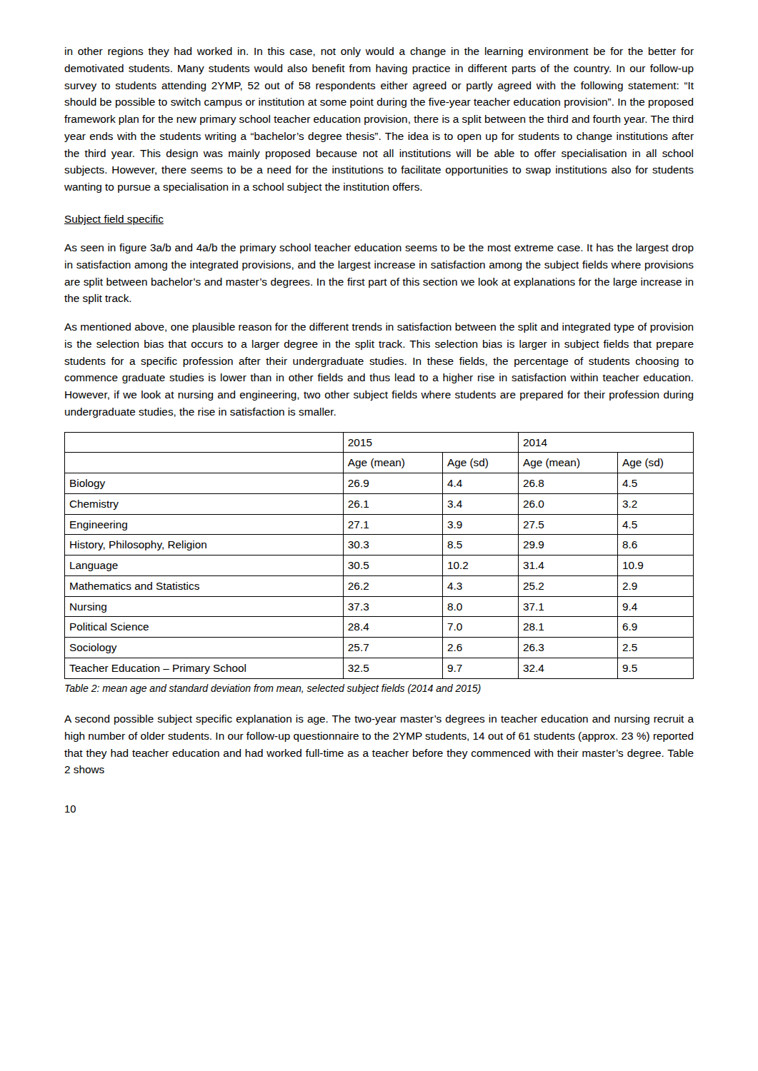in other regions they had worked in. In this case, not only would a change in the learning environment be for the better for demotivated students. Many students would also benefit from having practice in different parts of the country. In our follow-up survey to students attending 2YMP, 52 out of 58 respondents either agreed or partly agreed with the following statement: “It should be possible to switch campus or institution at some point during the five-year teacher education provision”. In the proposed framework plan for the new primary school teacher education provision, there is a split between the third and fourth year. The third year ends with the students writing a “bachelor’s degree thesis”. The idea is to open up for students to change institutions after the third year. This design was mainly proposed because not all institutions will be able to offer specialisation in all school subjects. However, there seems to be a need for the institutions to facilitate opportunities to swap institutions also for students wanting to pursue a specialisation in a school subject the institution offers.
Subject field specific
As seen in figure 3a/b and 4a/b the primary school teacher education seems to be the most extreme case. It has the largest drop in satisfaction among the integrated provisions, and the largest increase in satisfaction among the subject fields where provisions are split between bachelor’s and master’s degrees. In the first part of this section we look at explanations for the large increase in the split track.
As mentioned above, one plausible reason for the different trends in satisfaction between the split and integrated type of provision is the selection bias that occurs to a larger degree in the split track. This selection bias is larger in subject fields that prepare students for a specific profession after their undergraduate studies. In these fields, the percentage of students choosing to commence graduate studies is lower than in other fields and thus lead to a higher rise in satisfaction within teacher education. However, if we look at nursing and engineering, two other subject fields where students are prepared for their profession during undergraduate studies, the rise in satisfaction is smaller.
Table 2: mean age and standard deviation from mean, selected subject fields (2014 and 2015)
| | 2015 | 2014 |
| --- | --- | --- |
| | Age (mean) | Age (sd) | Age (mean) | Age (sd) |
| Biology | 26.9 | 4.4 | 26.8 | 4.5 |
| Chemistry | 26.1 | 3.4 | 26.0 | 3.2 |
| Engineering | 27.1 | 3.9 | 27.5 | 4.5 |
| History, Philosophy, Religion | 30.3 | 8.5 | 29.9 | 8.6 |
| Language | 30.5 | 10.2 | 31.4 | 10.9 |
| Mathematics and Statistics | 26.2 | 4.3 | 25.2 | 2.9 |
| Nursing | 37.3 | 8.0 | 37.1 | 9.4 |
| Political Science | 28.4 | 7.0 | 28.1 | 6.9 |
| Sociology | 25.7 | 2.6 | 26.3 | 2.5 |
| Teacher Education – Primary School | 32.5 | 9.7 | 32.4 | 9.5 |
A second possible subject specific explanation is age. The two-year master’s degrees in teacher education and nursing recruit a high number of older students. In our follow-up questionnaire to the 2YMP students, 14 out of 61 students (approx. 23 %) reported that they had teacher education and had worked full-time as a teacher before they commenced with their master’s degree. Table 2 shows
10